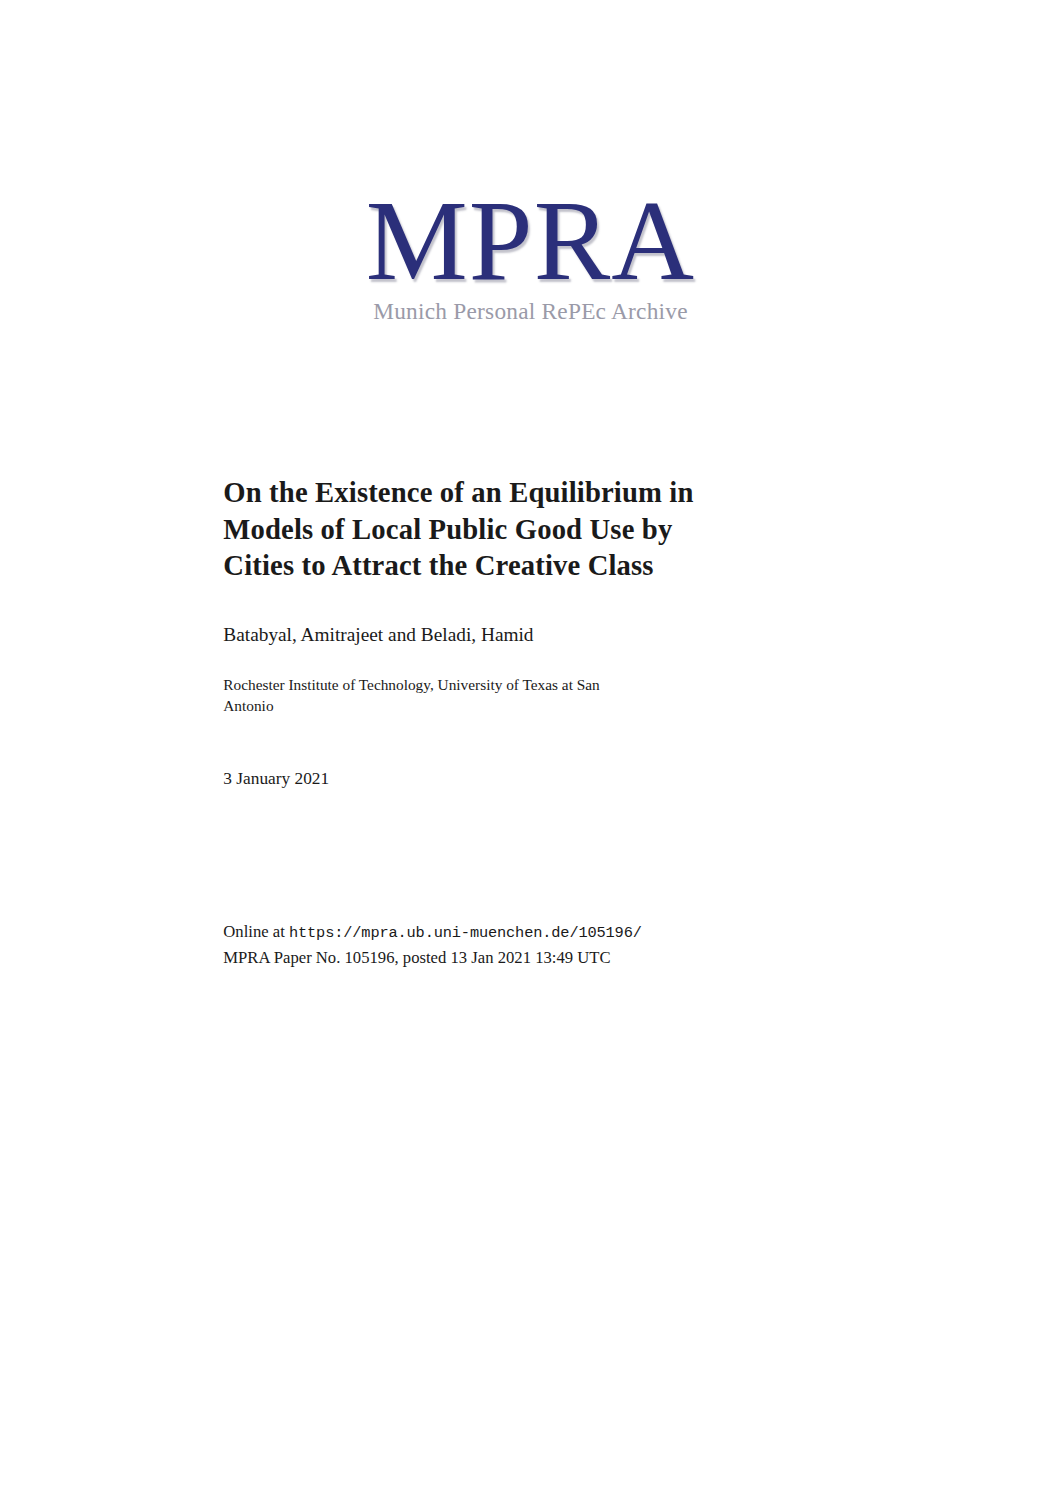MPRA
Munich Personal RePEc Archive
On the Existence of an Equilibrium in
Models of Local Public Good Use by
Cities to Attract the Creative Class
Batabyal, Amitrajeet and Beladi, Hamid
Rochester Institute of Technology, University of Texas at San
Antonio
3 January 2021
Online at https://mpra.ub.uni-muenchen.de/105196/
MPRA Paper No. 105196, posted 13 Jan 2021 13:49 UTC